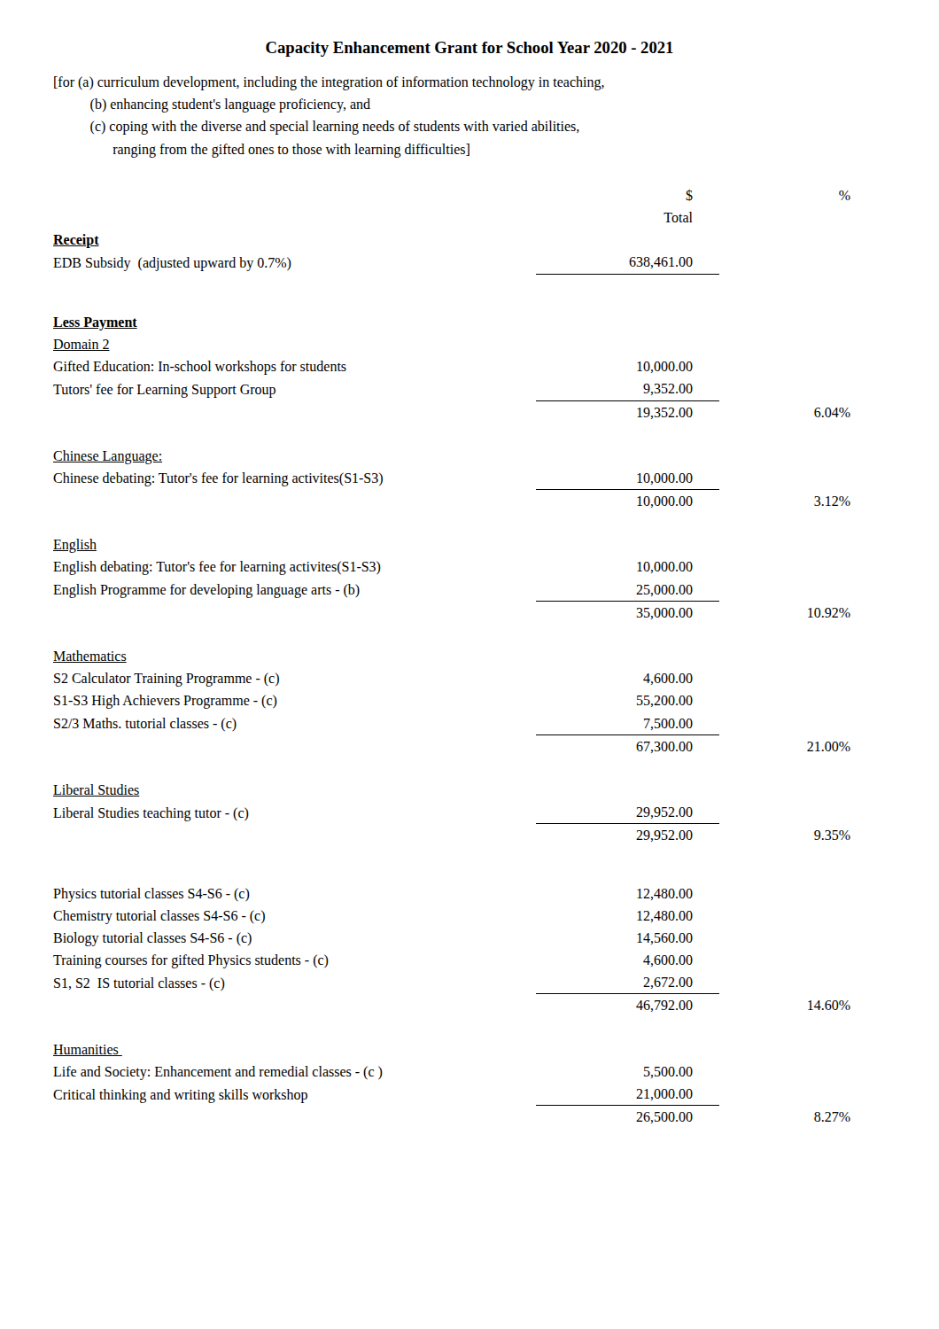Capacity Enhancement Grant for School Year 2020 - 2021
[for (a) curriculum development, including the integration of information technology in teaching,
(b) enhancing student's language proficiency, and
(c) coping with the diverse and special learning needs of students with varied abilities,
ranging from the gifted ones to those with learning difficulties]
| | $ | % |
| | Total | |
| Receipt | | |
| EDB Subsidy (adjusted upward by 0.7%) | 638,461.00 | |
| Less Payment | | |
| Domain 2 | | |
| Gifted Education: In-school workshops for students | 10,000.00 | |
| Tutors' fee for Learning Support Group | 9,352.00 | |
| | 19,352.00 | 6.04% |
| Chinese Language: | | |
| Chinese debating: Tutor's fee for learning activites(S1-S3) | 10,000.00 | |
| | 10,000.00 | 3.12% |
| English | | |
| English debating: Tutor's fee for learning activites(S1-S3) | 10,000.00 | |
| English Programme for developing language arts - (b) | 25,000.00 | |
| | 35,000.00 | 10.92% |
| Mathematics | | |
| S2 Calculator Training Programme - (c) | 4,600.00 | |
| S1-S3 High Achievers Programme - (c) | 55,200.00 | |
| S2/3 Maths. tutorial classes - (c) | 7,500.00 | |
| | 67,300.00 | 21.00% |
| Liberal Studies | | |
| Liberal Studies teaching tutor - (c) | 29,952.00 | |
| | 29,952.00 | 9.35% |
| Physics tutorial classes S4-S6 - (c) | 12,480.00 | |
| Chemistry tutorial classes S4-S6 - (c) | 12,480.00 | |
| Biology tutorial classes S4-S6 - (c) | 14,560.00 | |
| Training courses for gifted Physics students - (c) | 4,600.00 | |
| S1, S2 IS tutorial classes - (c) | 2,672.00 | |
| | 46,792.00 | 14.60% |
| Humanities | | |
| Life and Society: Enhancement and remedial classes - (c ) | 5,500.00 | |
| Critical thinking and writing skills workshop | 21,000.00 | |
| | 26,500.00 | 8.27% |